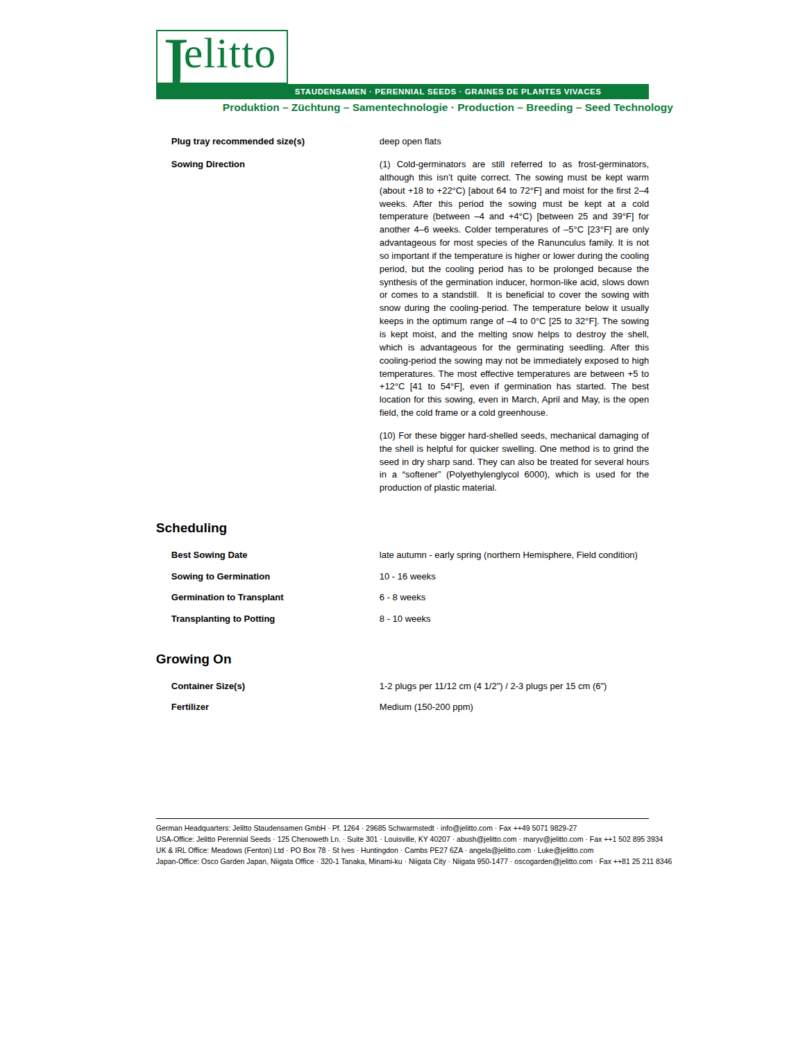J
elitto
Staudensamen · Perennial Seeds · Graines de Plantes Vivaces
Produktion – Züchtung – Samentechnologie · Production – Breeding – Seed Technology
Plug tray recommended size(s)
deep open flats
Sowing Direction
(1) Cold-germinators are still referred to as frost-germinators, although this isn’t quite correct. The sowing must be kept warm (about +18 to +22°C) [about 64 to 72°F] and moist for the first 2–4 weeks. After this period the sowing must be kept at a cold temperature (between –4 and +4°C) [between 25 and 39°F] for another 4–6 weeks. Colder temperatures of –5°C [23°F] are only advantageous for most species of the Ranunculus family. It is not so important if the temperature is higher or lower during the cooling period, but the cooling period has to be prolonged because the synthesis of the germination inducer, hormon-like acid, slows down or comes to a standstill. It is beneficial to cover the sowing with snow during the cooling-period. The temperature below it usually keeps in the optimum range of –4 to 0°C [25 to 32°F]. The sowing is kept moist, and the melting snow helps to destroy the shell, which is advantageous for the germinating seedling. After this cooling-period the sowing may not be immediately exposed to high temperatures. The most effective temperatures are between +5 to +12°C [41 to 54°F], even if germination has started. The best location for this sowing, even in March, April and May, is the open field, the cold frame or a cold greenhouse.
(10) For these bigger hard-shelled seeds, mechanical damaging of the shell is helpful for quicker swelling. One method is to grind the seed in dry sharp sand. They can also be treated for several hours in a “softener” (Polyethylenglycol 6000), which is used for the production of plastic material.
Scheduling
Best Sowing Date
late autumn - early spring (northern Hemisphere, Field condition)
Sowing to Germination
10 - 16 weeks
Germination to Transplant
6 - 8 weeks
Transplanting to Potting
8 - 10 weeks
Growing On
Container Size(s)
1-2 plugs per 11/12 cm (4 1/2") / 2-3 plugs per 15 cm (6")
Fertilizer
Medium (150-200 ppm)
German Headquarters: Jelitto Staudensamen GmbH · Pf. 1264 · 29685 Schwarmstedt · info@jelitto.com · Fax ++49 5071 9829-27
USA-Office: Jelitto Perennial Seeds · 125 Chenoweth Ln. · Suite 301 · Louisville, KY 40207 · abush@jelitto.com · maryv@jelitto.com · Fax ++1 502 895 3934
UK & IRL Office: Meadows (Fenton) Ltd · PO Box 78 · St Ives · Huntingdon · Cambs PE27 6ZA · angela@jelitto.com · Luke@jelitto.com
Japan-Office: Osco Garden Japan, Niigata Office · 320-1 Tanaka, Minami-ku · Niigata City · Niigata 950-1477 · oscogarden@jelitto.com · Fax ++81 25 211 8346